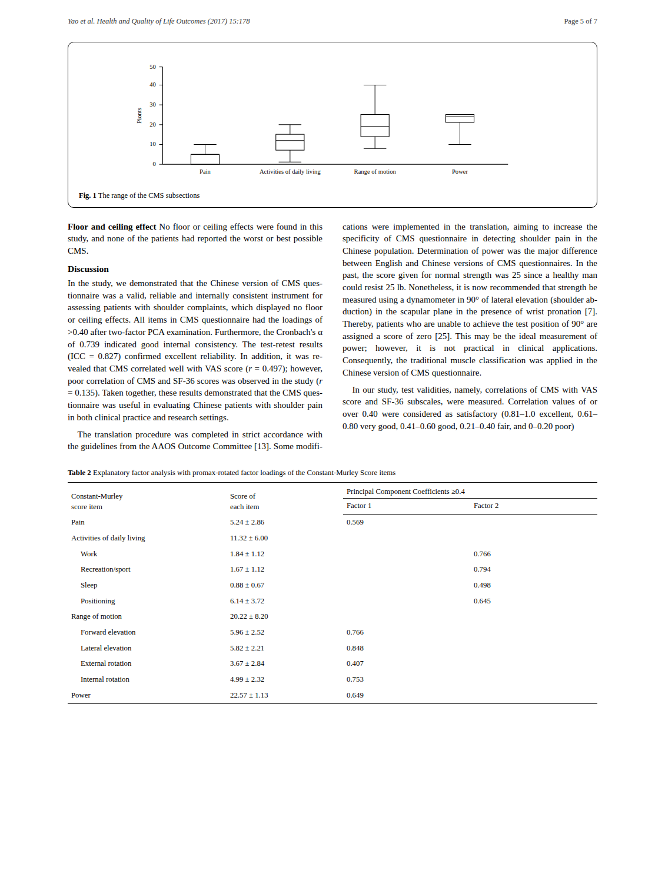Yao et al. Health and Quality of Life Outcomes (2017) 15:178
Page 5 of 7
0 10 20 30 40 50 Pionts Pain Activities of daily living Range of motion Power
Fig. 1 The range of the CMS subsections
Floor and ceiling effect No floor or ceiling effects were found in this study, and none of the patients had reported the worst or best possible CMS.
Discussion
In the study, we demonstrated that the Chinese version of CMS questionnaire was a valid, reliable and internally consistent instrument for assessing patients with shoulder complaints, which displayed no floor or ceiling effects. All items in CMS questionnaire had the loadings of >0.40 after two-factor PCA examination. Furthermore, the Cronbach's α of 0.739 indicated good internal consistency. The test-retest results (ICC = 0.827) confirmed excellent reliability. In addition, it was revealed that CMS correlated well with VAS score (r = 0.497); however, poor correlation of CMS and SF-36 scores was observed in the study (r = 0.135). Taken together, these results demonstrated that the CMS questionnaire was useful in evaluating Chinese patients with shoulder pain in both clinical practice and research settings.
The translation procedure was completed in strict accordance with the guidelines from the AAOS Outcome Committee [13]. Some modifications were implemented in the translation, aiming to increase the specificity of CMS questionnaire in detecting shoulder pain in the Chinese population. Determination of power was the major difference between English and Chinese versions of CMS questionnaires. In the past, the score given for normal strength was 25 since a healthy man could resist 25 lb. Nonetheless, it is now recommended that strength be measured using a dynamometer in 90° of lateral elevation (shoulder abduction) in the scapular plane in the presence of wrist pronation [7]. Thereby, patients who are unable to achieve the test position of 90° are assigned a score of zero [25]. This may be the ideal measurement of power; however, it is not practical in clinical applications. Consequently, the traditional muscle classification was applied in the Chinese version of CMS questionnaire.
In our study, test validities, namely, correlations of CMS with VAS score and SF-36 subscales, were measured. Correlation values of or over 0.40 were considered as satisfactory (0.81–1.0 excellent, 0.61–0.80 very good, 0.41–0.60 good, 0.21–0.40 fair, and 0–0.20 poor)
Table 2 Explanatory factor analysis with promax-rotated factor loadings of the Constant-Murley Score items
| Constant-Murley score item | Score of each item | Principal Component Coefficients ≥0.4 |
| --- | --- | --- |
| Factor 1 | Factor 2 |
| Pain | 5.24 ± 2.86 | 0.569 | |
| Activities of daily living | 11.32 ± 6.00 | | |
| Work | 1.84 ± 1.12 | | 0.766 |
| Recreation/sport | 1.67 ± 1.12 | | 0.794 |
| Sleep | 0.88 ± 0.67 | | 0.498 |
| Positioning | 6.14 ± 3.72 | | 0.645 |
| Range of motion | 20.22 ± 8.20 | | |
| Forward elevation | 5.96 ± 2.52 | 0.766 | |
| Lateral elevation | 5.82 ± 2.21 | 0.848 | |
| External rotation | 3.67 ± 2.84 | 0.407 | |
| Internal rotation | 4.99 ± 2.32 | 0.753 | |
| Power | 22.57 ± 1.13 | 0.649 | |